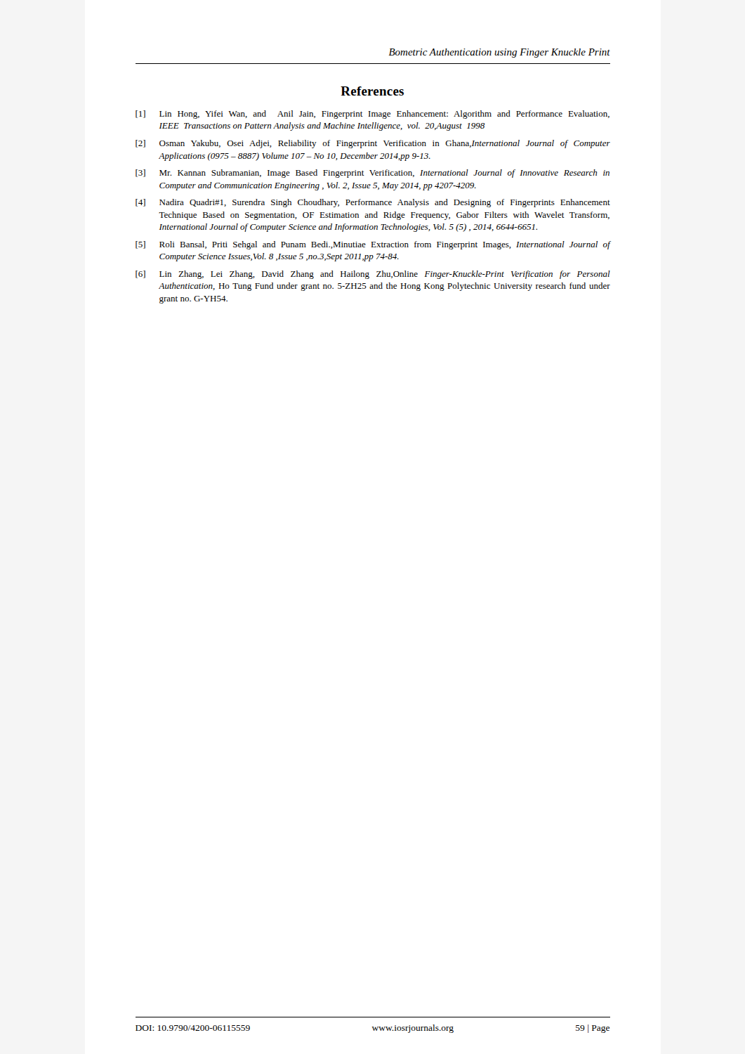Bometric Authentication using Finger Knuckle Print
References
[1] Lin Hong, Yifei Wan, and Anil Jain, Fingerprint Image Enhancement: Algorithm and Performance Evaluation, IEEE Transactions on Pattern Analysis and Machine Intelligence, vol. 20,August 1998
[2] Osman Yakubu, Osei Adjei, Reliability of Fingerprint Verification in Ghana,International Journal of Computer Applications (0975 – 8887) Volume 107 – No 10, December 2014,pp 9-13.
[3] Mr. Kannan Subramanian, Image Based Fingerprint Verification, International Journal of Innovative Research in Computer and Communication Engineering , Vol. 2, Issue 5, May 2014, pp 4207-4209.
[4] Nadira Quadri#1, Surendra Singh Choudhary, Performance Analysis and Designing of Fingerprints Enhancement Technique Based on Segmentation, OF Estimation and Ridge Frequency, Gabor Filters with Wavelet Transform, International Journal of Computer Science and Information Technologies, Vol. 5 (5) , 2014, 6644-6651.
[5] Roli Bansal, Priti Sehgal and Punam Bedi.,Minutiae Extraction from Fingerprint Images, International Journal of Computer Science Issues,Vol. 8 ,Issue 5 ,no.3,Sept 2011,pp 74-84.
[6] Lin Zhang, Lei Zhang, David Zhang and Hailong Zhu,Online Finger-Knuckle-Print Verification for Personal Authentication, Ho Tung Fund under grant no. 5-ZH25 and the Hong Kong Polytechnic University research fund under grant no. G-YH54.
DOI: 10.9790/4200-06115559 www.iosrjournals.org 59 | Page